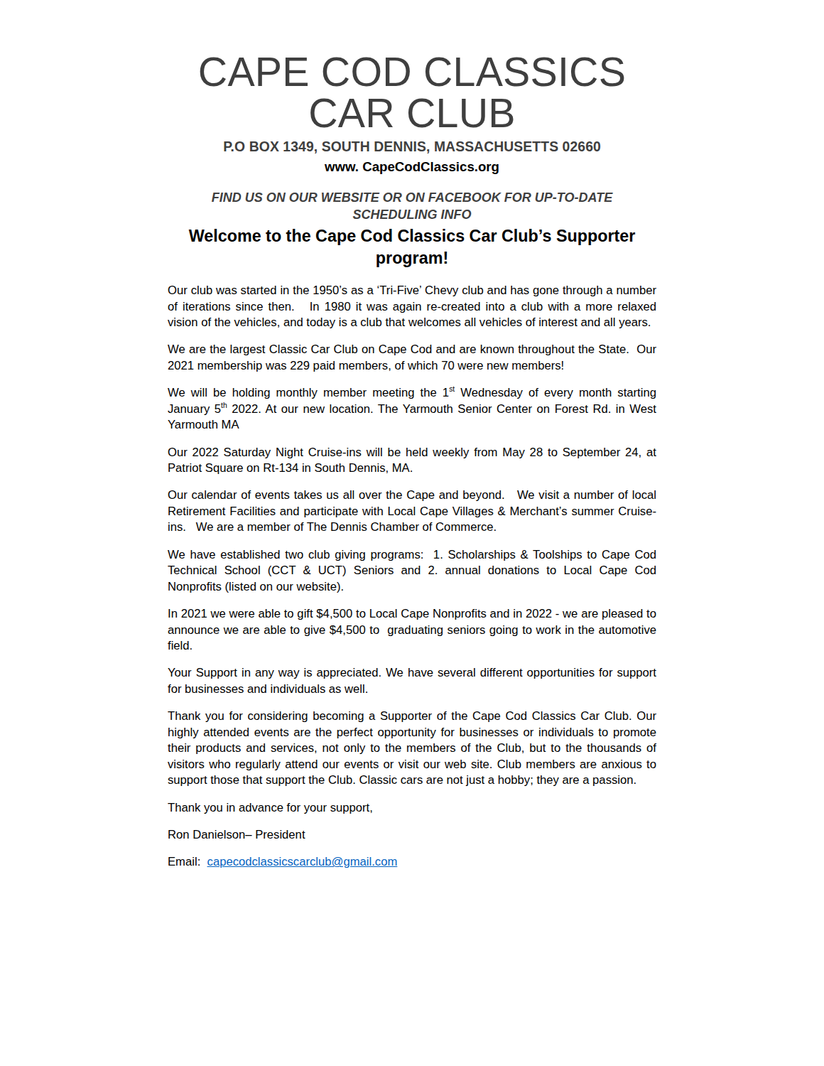CAPE COD CLASSICS CAR CLUB
P.O BOX 1349, SOUTH DENNIS, MASSACHUSETTS 02660
www. CapeCodClassics.org
FIND US ON OUR WEBSITE OR ON FACEBOOK FOR UP-TO-DATE SCHEDULING INFO
Welcome to the Cape Cod Classics Car Club’s Supporter program!
Our club was started in the 1950’s as a ‘Tri-Five’ Chevy club and has gone through a number of iterations since then. In 1980 it was again re-created into a club with a more relaxed vision of the vehicles, and today is a club that welcomes all vehicles of interest and all years.
We are the largest Classic Car Club on Cape Cod and are known throughout the State. Our 2021 membership was 229 paid members, of which 70 were new members!
We will be holding monthly member meeting the 1st Wednesday of every month starting January 5th 2022. At our new location. The Yarmouth Senior Center on Forest Rd. in West Yarmouth MA
Our 2022 Saturday Night Cruise-ins will be held weekly from May 28 to September 24, at Patriot Square on Rt-134 in South Dennis, MA.
Our calendar of events takes us all over the Cape and beyond. We visit a number of local Retirement Facilities and participate with Local Cape Villages & Merchant’s summer Cruise-ins. We are a member of The Dennis Chamber of Commerce.
We have established two club giving programs: 1. Scholarships & Toolships to Cape Cod Technical School (CCT & UCT) Seniors and 2. annual donations to Local Cape Cod Nonprofits (listed on our website).
In 2021 we were able to gift $4,500 to Local Cape Nonprofits and in 2022 - we are pleased to announce we are able to give $4,500 to graduating seniors going to work in the automotive field.
Your Support in any way is appreciated. We have several different opportunities for support for businesses and individuals as well.
Thank you for considering becoming a Supporter of the Cape Cod Classics Car Club. Our highly attended events are the perfect opportunity for businesses or individuals to promote their products and services, not only to the members of the Club, but to the thousands of visitors who regularly attend our events or visit our web site. Club members are anxious to support those that support the Club. Classic cars are not just a hobby; they are a passion.
Thank you in advance for your support,
Ron Danielson– President
Email: capecodclassicscarclub@gmail.com